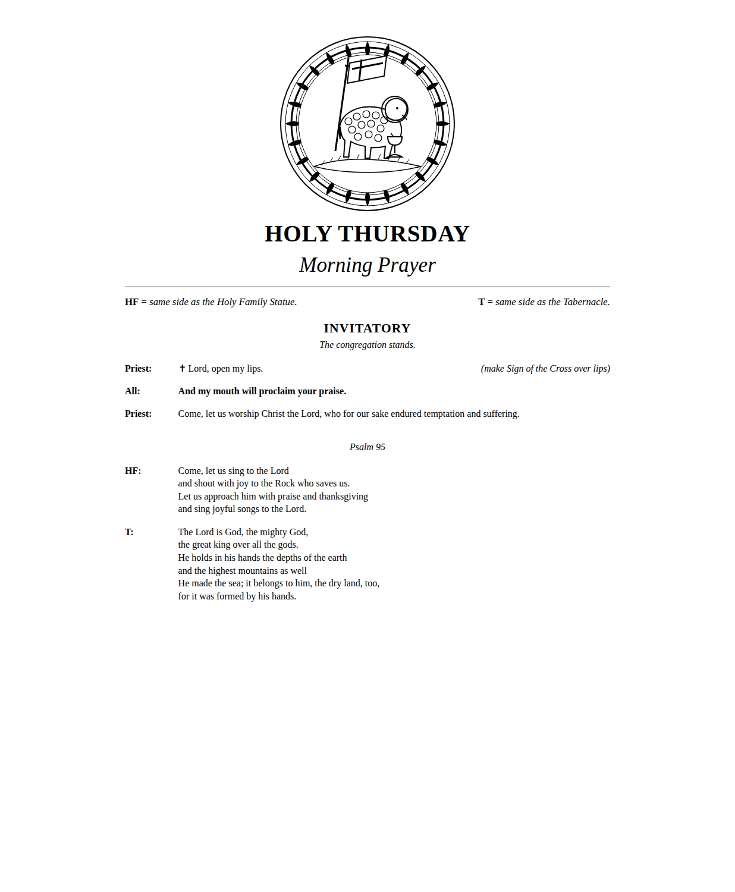Agnus Dei — Lamb of God with victory banner and chalice
HOLY THURSDAY
Morning Prayer
HF = same side as the Holy Family Statue. T = same side as the Tabernacle.
INVITATORY
The congregation stands.
| Priest: | ( make Sign of the Cross over lips ) ✝ Lord, open my lips. |
| All: | And my mouth will proclaim your praise. |
| Priest: | Come, let us worship Christ the Lord, who for our sake endured temptation and suffering. |
Psalm 95
| HF: | Come, let us sing to the Lord and shout with joy to the Rock who saves us. Let us approach him with praise and thanksgiving and sing joyful songs to the Lord. |
| T: | The Lord is God, the mighty God, the great king over all the gods. He holds in his hands the depths of the earth and the highest mountains as well He made the sea; it belongs to him, the dry land, too, for it was formed by his hands. |